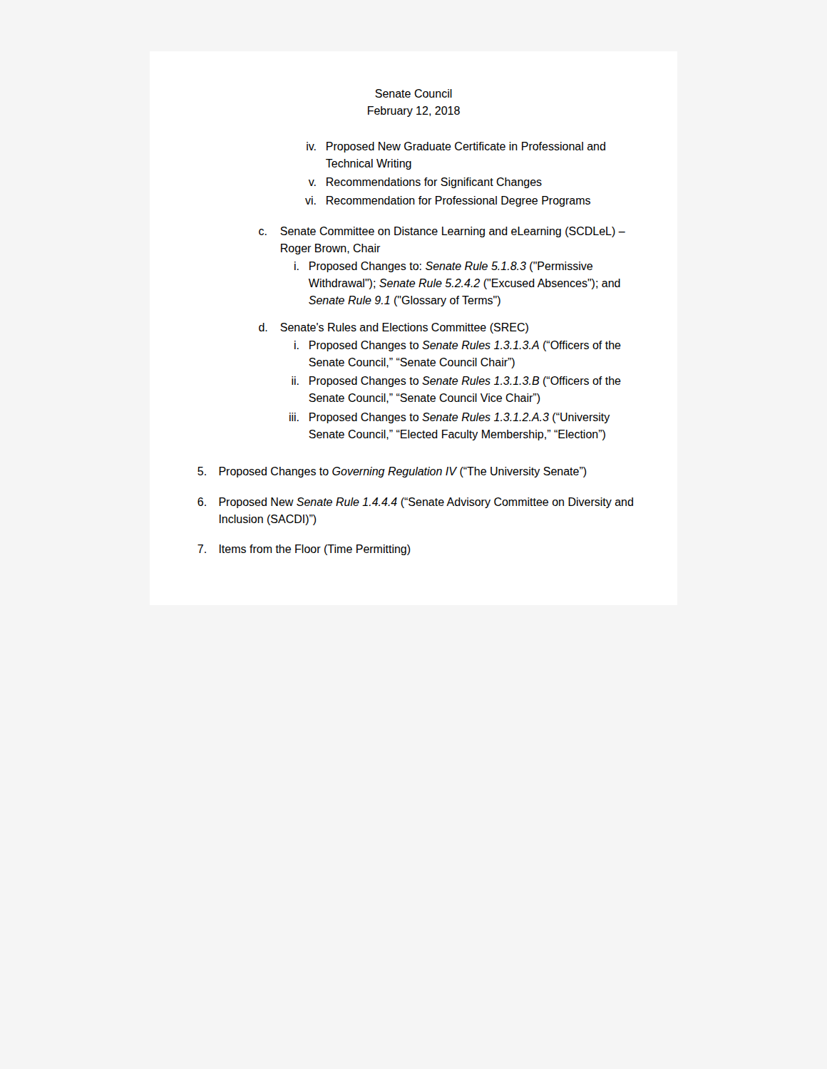Senate Council
February 12, 2018
iv. Proposed New Graduate Certificate in Professional and Technical Writing
v. Recommendations for Significant Changes
vi. Recommendation for Professional Degree Programs
c. Senate Committee on Distance Learning and eLearning (SCDLeL) – Roger Brown, Chair
i. Proposed Changes to: Senate Rule 5.1.8.3 ("Permissive Withdrawal"); Senate Rule 5.2.4.2 ("Excused Absences"); and Senate Rule 9.1 ("Glossary of Terms")
d. Senate's Rules and Elections Committee (SREC)
i. Proposed Changes to Senate Rules 1.3.1.3.A (“Officers of the Senate Council,” “Senate Council Chair”)
ii. Proposed Changes to Senate Rules 1.3.1.3.B (“Officers of the Senate Council,” “Senate Council Vice Chair”)
iii. Proposed Changes to Senate Rules 1.3.1.2.A.3 (“University Senate Council,” “Elected Faculty Membership,” “Election”)
5. Proposed Changes to Governing Regulation IV (“The University Senate”)
6. Proposed New Senate Rule 1.4.4.4 (“Senate Advisory Committee on Diversity and Inclusion (SACDI)”)
7. Items from the Floor (Time Permitting)